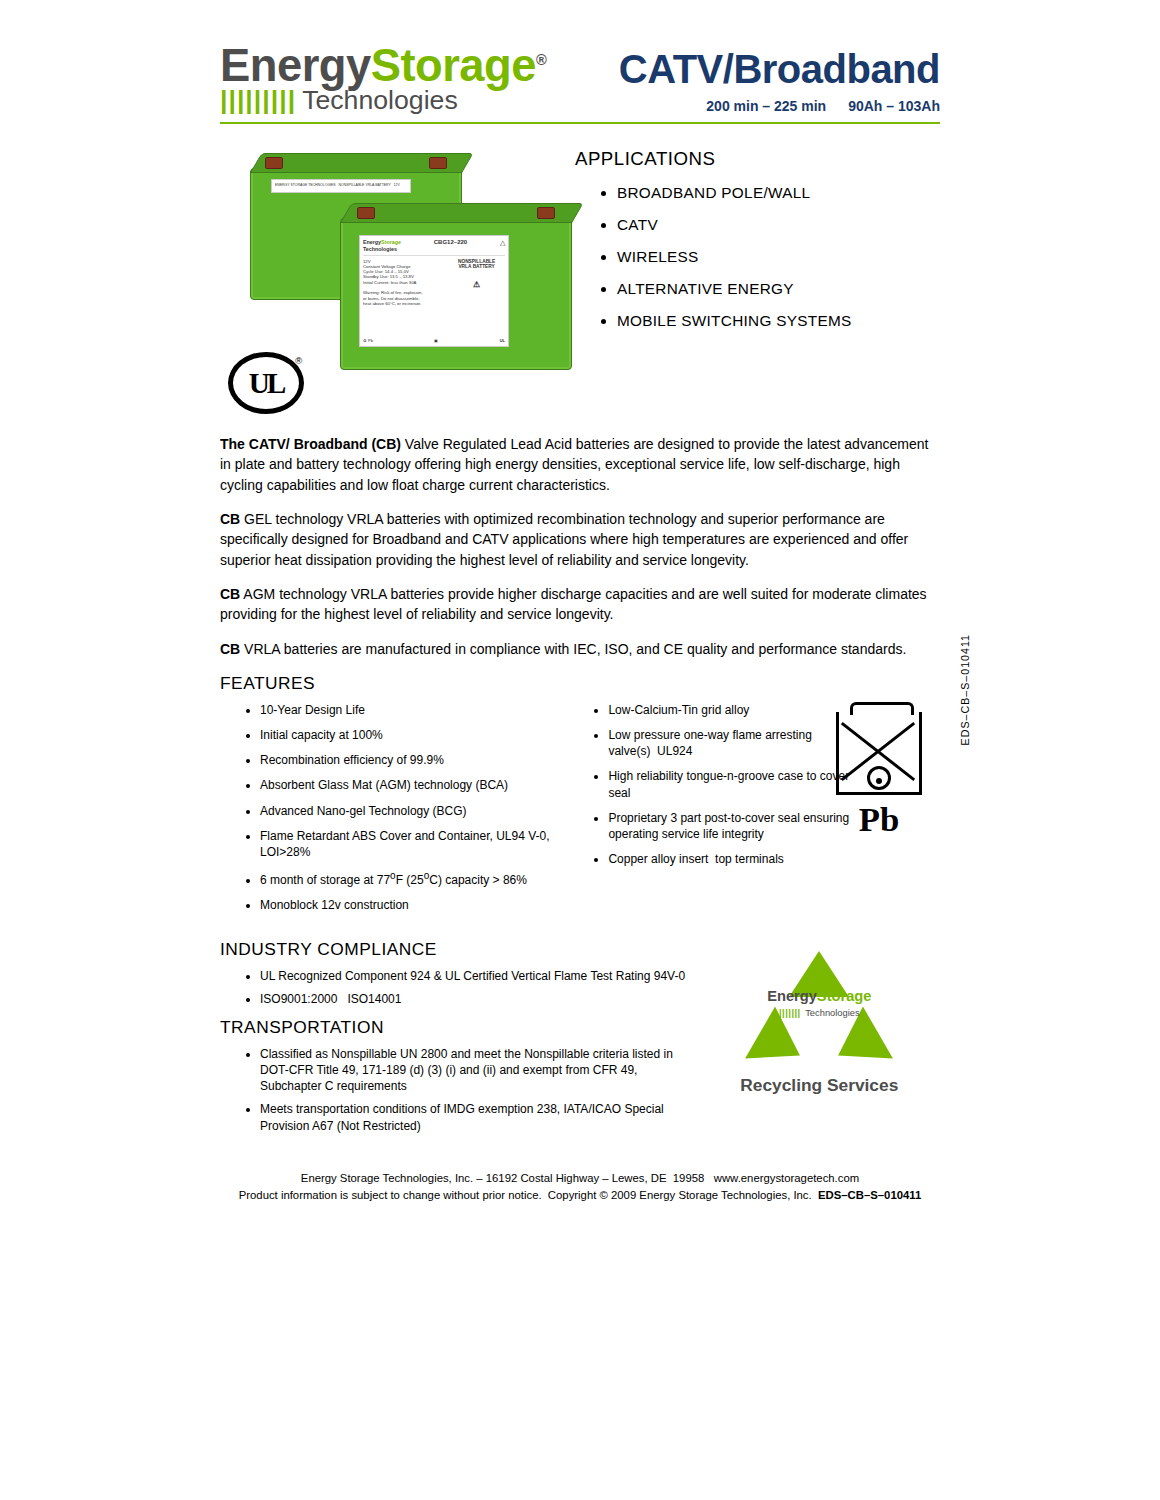Energy Storage®
||||||||| Technologies
CATV/Broadband
200 min – 225 min90Ah – 103Ah
ENERGY STORAGE TECHNOLOGIES NONSPILLABLE VRLA BATTERY 12V
Energy Storage
Technologies
CBG12–220
△
12V
Constant Voltage Charge
Cycle Use: 14.4 – 15.0V
Standby Use: 13.5 – 13.8V
Initial Current: less than 30A
Warning: Risk of fire, explosion,
or burns. Do not disassemble,
heat above 60°C, or incinerate.
NONSPILLABLE
VRLA BATTERY
⚠
♻ Pb ▣ UL
UL
®
APPLICATIONS
BROADBAND POLE/WALL
CATV
WIRELESS
ALTERNATIVE ENERGY
MOBILE SWITCHING SYSTEMS
The CATV/ Broadband (CB) Valve Regulated Lead Acid batteries are designed to provide the latest advancement in plate and battery technology offering high energy densities, exceptional service life, low self-discharge, high cycling capabilities and low float charge current characteristics.
CB GEL technology VRLA batteries with optimized recombination technology and superior performance are specifically designed for Broadband and CATV applications where high temperatures are experienced and offer superior heat dissipation providing the highest level of reliability and service longevity.
CB AGM technology VRLA batteries provide higher discharge capacities and are well suited for moderate climates providing for the highest level of reliability and service longevity.
CB VRLA batteries are manufactured in compliance with IEC, ISO, and CE quality and performance standards.
FEATURES
10-Year Design Life
Initial capacity at 100%
Recombination efficiency of 99.9%
Absorbent Glass Mat (AGM) technology (BCA)
Advanced Nano-gel Technology (BCG)
Flame Retardant ABS Cover and Container, UL94 V-0, LOI>28%
6 month of storage at 77oF (25oC) capacity > 86%
Monoblock 12v construction
Low-Calcium-Tin grid alloy
Low pressure one-way flame arresting valve(s) UL924
High reliability tongue-n-groove case to cover seal
Proprietary 3 part post-to-cover seal ensuring operating service life integrity
Copper alloy insert top terminals
Pb
INDUSTRY COMPLIANCE
UL Recognized Component 924 & UL Certified Vertical Flame Test Rating 94V-0
ISO9001:2000 ISO14001
TRANSPORTATION
Classified as Nonspillable UN 2800 and meet the Nonspillable criteria listed in DOT-CFR Title 49, 171-189 (d) (3) (i) and (ii) and exempt from CFR 49, Subchapter C requirements
Meets transportation conditions of IMDG exemption 238, IATA/ICAO Special Provision A67 (Not Restricted)
Energy Storage
||||||| Technologies
Recycling Services
EDS–CB–S–010411
Energy Storage Technologies, Inc. – 16192 Costal Highway – Lewes, DE 19958 www.energystoragetech.com
Product information is subject to change without prior notice. Copyright © 2009 Energy Storage Technologies, Inc. EDS–CB–S–010411